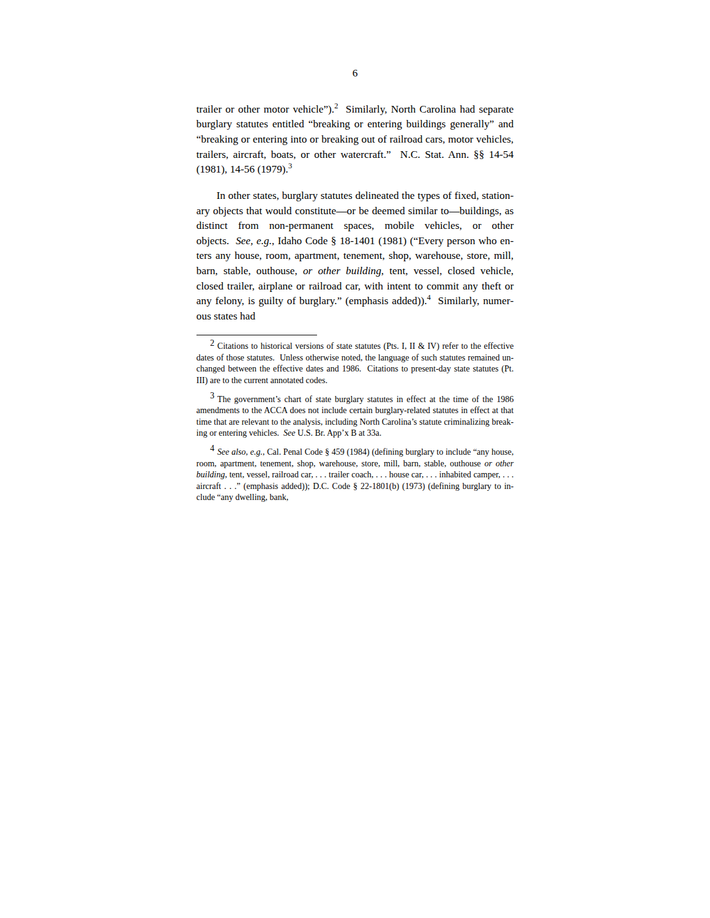6
trailer or other motor vehicle”).2 Similarly, North Carolina had separate burglary statutes entitled “breaking or entering buildings generally” and “breaking or entering into or breaking out of railroad cars, motor vehicles, trailers, aircraft, boats, or other watercraft.” N.C. Stat. Ann. §§ 14-54 (1981), 14-56 (1979).3
In other states, burglary statutes delineated the types of fixed, stationary objects that would constitute—or be deemed similar to—buildings, as distinct from non-permanent spaces, mobile vehicles, or other objects. See, e.g., Idaho Code § 18-1401 (1981) (“Every person who enters any house, room, apartment, tenement, shop, warehouse, store, mill, barn, stable, outhouse, or other building, tent, vessel, closed vehicle, closed trailer, airplane or railroad car, with intent to commit any theft or any felony, is guilty of burglary.” (emphasis added)).4 Similarly, numerous states had
2 Citations to historical versions of state statutes (Pts. I, II & IV) refer to the effective dates of those statutes. Unless otherwise noted, the language of such statutes remained unchanged between the effective dates and 1986. Citations to present-day state statutes (Pt. III) are to the current annotated codes.
3 The government’s chart of state burglary statutes in effect at the time of the 1986 amendments to the ACCA does not include certain burglary-related statutes in effect at that time that are relevant to the analysis, including North Carolina’s statute criminalizing breaking or entering vehicles. See U.S. Br. App’x B at 33a.
4 See also, e.g., Cal. Penal Code § 459 (1984) (defining burglary to include “any house, room, apartment, tenement, shop, warehouse, store, mill, barn, stable, outhouse or other building, tent, vessel, railroad car, . . . trailer coach, . . . house car, . . . inhabited camper, . . . aircraft . . .” (emphasis added)); D.C. Code § 22-1801(b) (1973) (defining burglary to include “any dwelling, bank,